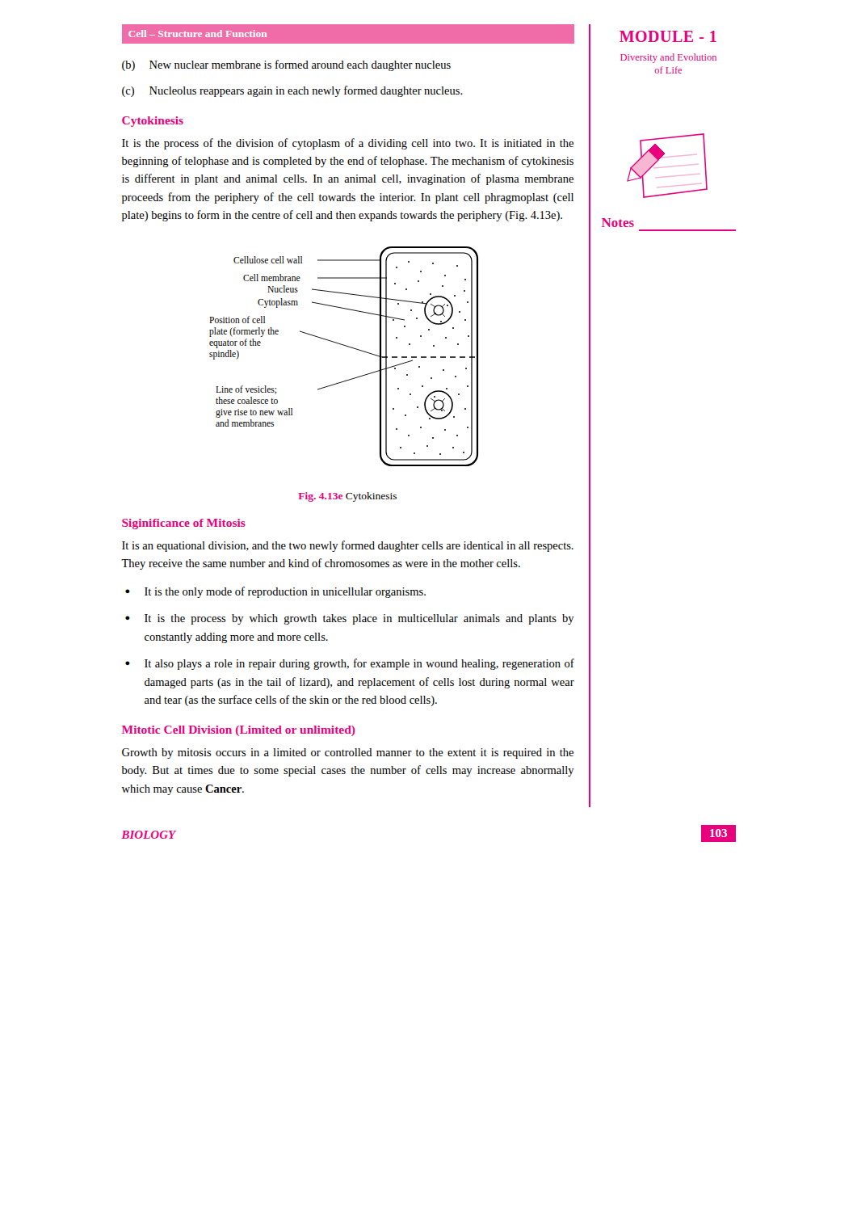Cell – Structure and Function
(b) New nuclear membrane is formed around each daughter nucleus
(c) Nucleolus reappears again in each newly formed daughter nucleus.
Cytokinesis
It is the process of the division of cytoplasm of a dividing cell into two. It is initiated in the beginning of telophase and is completed by the end of telophase. The mechanism of cytokinesis is different in plant and animal cells. In an animal cell, invagination of plasma membrane proceeds from the periphery of the cell towards the interior. In plant cell phragmoplast (cell plate) begins to form in the centre of cell and then expands towards the periphery (Fig. 4.13e).
Cellulose cell wall Cell membrane Nucleus Cytoplasm Position of cell plate (formerly the equator of the spindle) Line of vesicles; these coalesce to give rise to new wall and membranes
Fig. 4.13e Cytokinesis
Siginificance of Mitosis
It is an equational division, and the two newly formed daughter cells are identical in all respects. They receive the same number and kind of chromosomes as were in the mother cells.
It is the only mode of reproduction in unicellular organisms.
It is the process by which growth takes place in multicellular animals and plants by constantly adding more and more cells.
It also plays a role in repair during growth, for example in wound healing, regeneration of damaged parts (as in the tail of lizard), and replacement of cells lost during normal wear and tear (as the surface cells of the skin or the red blood cells).
Mitotic Cell Division (Limited or unlimited)
Growth by mitosis occurs in a limited or controlled manner to the extent it is required in the body. But at times due to some special cases the number of cells may increase abnormally which may cause Cancer.
MODULE - 1
Diversity and Evolution
of Life
Notes
BIOLOGY 103